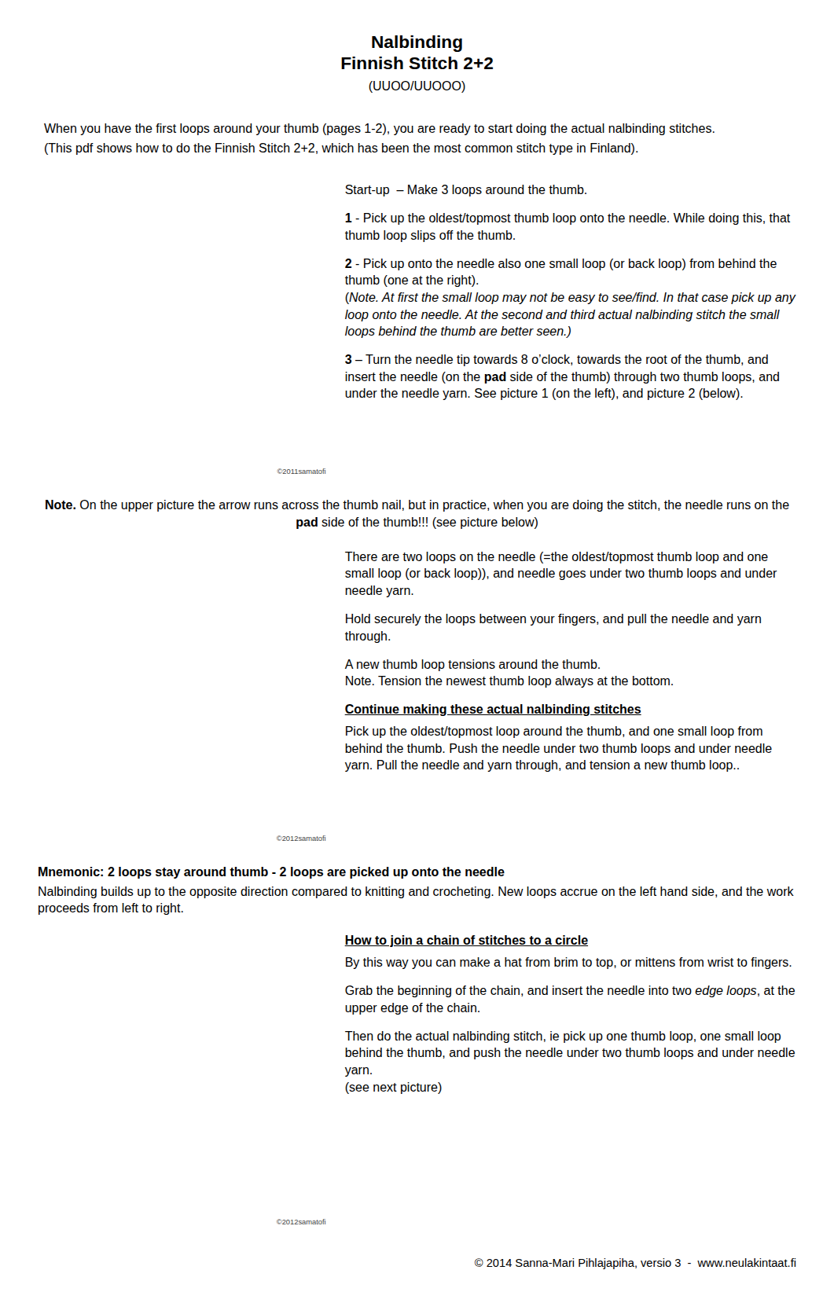Nalbinding
Finnish Stitch 2+2
(UUOO/UUOOO)
When you have the first loops around your thumb (pages 1-2), you are ready to start doing the actual nalbinding stitches.
(This pdf shows how to do the Finnish Stitch 2+2, which has been the most common stitch type in Finland).
©2011samatofi
Start-up – Make 3 loops around the thumb.
1 - Pick up the oldest/topmost thumb loop onto the needle. While doing this, that thumb loop slips off the thumb.
2 - Pick up onto the needle also one small loop (or back loop) from behind the thumb (one at the right).
(Note. At first the small loop may not be easy to see/find. In that case pick up any loop onto the needle. At the second and third actual nalbinding stitch the small loops behind the thumb are better seen.)
3 – Turn the needle tip towards 8 o’clock, towards the root of the thumb, and insert the needle (on the pad side of the thumb) through two thumb loops, and under the needle yarn. See picture 1 (on the left), and picture 2 (below).
Note. On the upper picture the arrow runs across the thumb nail, but in practice, when you are doing the stitch, the needle runs on the pad side of the thumb!!! (see picture below)
©2012samatofi
There are two loops on the needle (=the oldest/topmost thumb loop and one small loop (or back loop)), and needle goes under two thumb loops and under needle yarn.
Hold securely the loops between your fingers, and pull the needle and yarn through.
A new thumb loop tensions around the thumb.
Note. Tension the newest thumb loop always at the bottom.
Continue making these actual nalbinding stitches
Pick up the oldest/topmost loop around the thumb, and one small loop from behind the thumb. Push the needle under two thumb loops and under needle yarn. Pull the needle and yarn through, and tension a new thumb loop..
Mnemonic: 2 loops stay around thumb - 2 loops are picked up onto the needle
Nalbinding builds up to the opposite direction compared to knitting and crocheting. New loops accrue on the left hand side, and the work proceeds from left to right.
©2012samatofi
How to join a chain of stitches to a circle
By this way you can make a hat from brim to top, or mittens from wrist to fingers.
Grab the beginning of the chain, and insert the needle into two edge loops, at the upper edge of the chain.
Then do the actual nalbinding stitch, ie pick up one thumb loop, one small loop behind the thumb, and push the needle under two thumb loops and under needle yarn.
(see next picture)
© 2014 Sanna-Mari Pihlajapiha, versio 3 - www.neulakintaat.fi